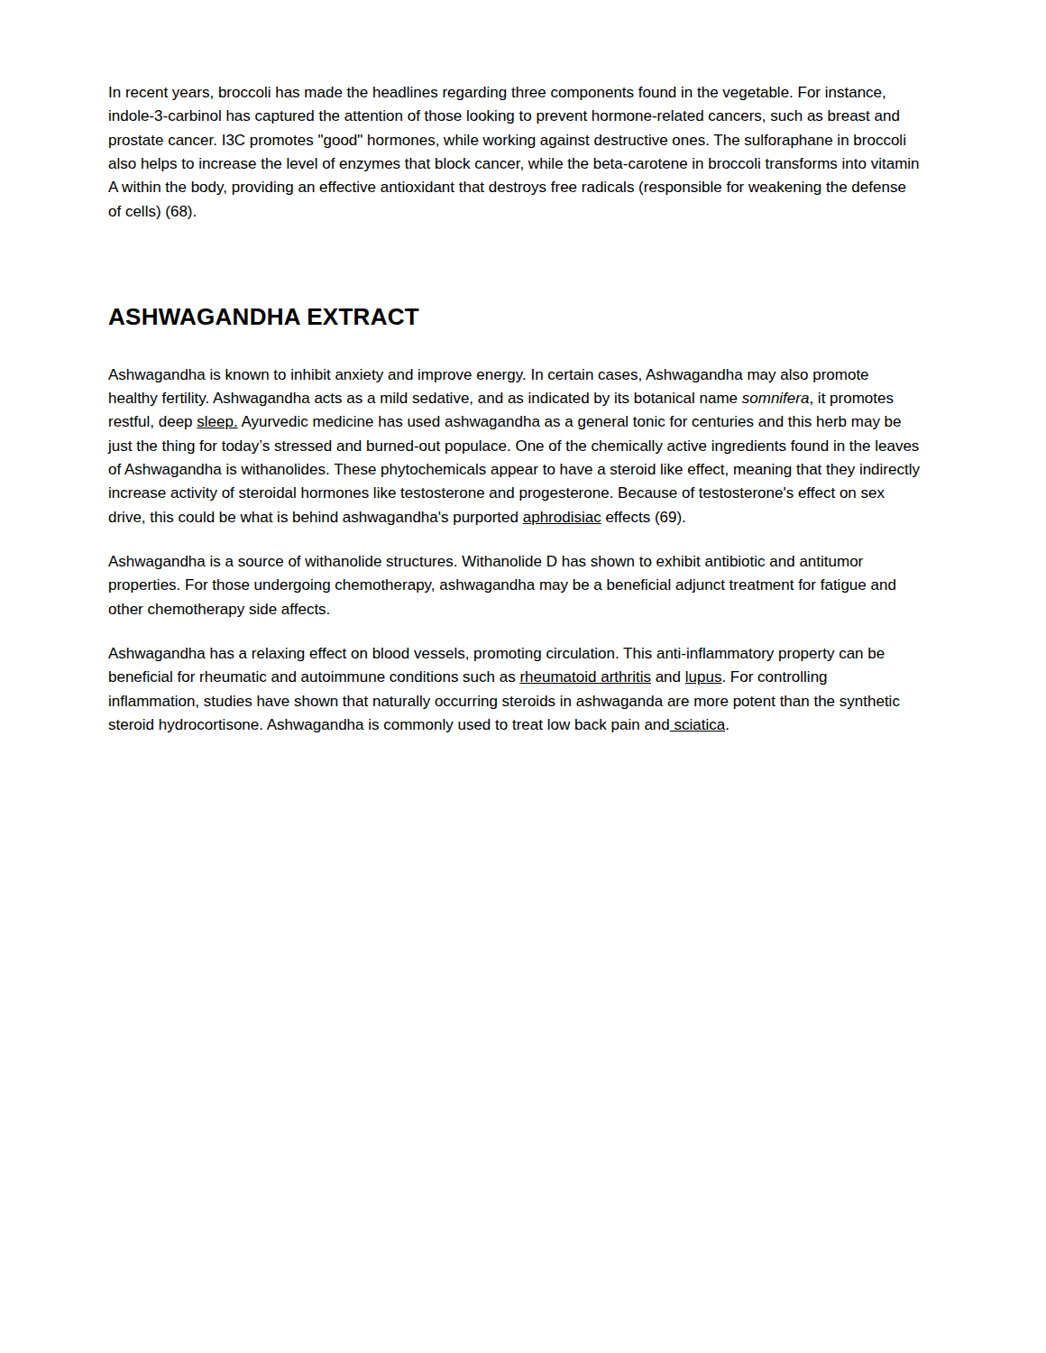In recent years, broccoli has made the headlines regarding three components found in the vegetable. For instance, indole-3-carbinol has captured the attention of those looking to prevent hormone-related cancers, such as breast and prostate cancer. I3C promotes "good" hormones, while working against destructive ones. The sulforaphane in broccoli also helps to increase the level of enzymes that block cancer, while the beta-carotene in broccoli transforms into vitamin A within the body, providing an effective antioxidant that destroys free radicals (responsible for weakening the defense of cells) (68).
ASHWAGANDHA EXTRACT
Ashwagandha is known to inhibit anxiety and improve energy. In certain cases, Ashwagandha may also promote healthy fertility. Ashwagandha acts as a mild sedative, and as indicated by its botanical name somnifera, it promotes restful, deep sleep. Ayurvedic medicine has used ashwagandha as a general tonic for centuries and this herb may be just the thing for today’s stressed and burned-out populace. One of the chemically active ingredients found in the leaves of Ashwagandha is withanolides. These phytochemicals appear to have a steroid like effect, meaning that they indirectly increase activity of steroidal hormones like testosterone and progesterone. Because of testosterone's effect on sex drive, this could be what is behind ashwagandha's purported aphrodisiac effects (69).
Ashwagandha is a source of withanolide structures. Withanolide D has shown to exhibit antibiotic and antitumor properties. For those undergoing chemotherapy, ashwagandha may be a beneficial adjunct treatment for fatigue and other chemotherapy side affects.
Ashwagandha has a relaxing effect on blood vessels, promoting circulation. This anti-inflammatory property can be beneficial for rheumatic and autoimmune conditions such as rheumatoid arthritis and lupus. For controlling inflammation, studies have shown that naturally occurring steroids in ashwaganda are more potent than the synthetic steroid hydrocortisone. Ashwagandha is commonly used to treat low back pain and sciatica.